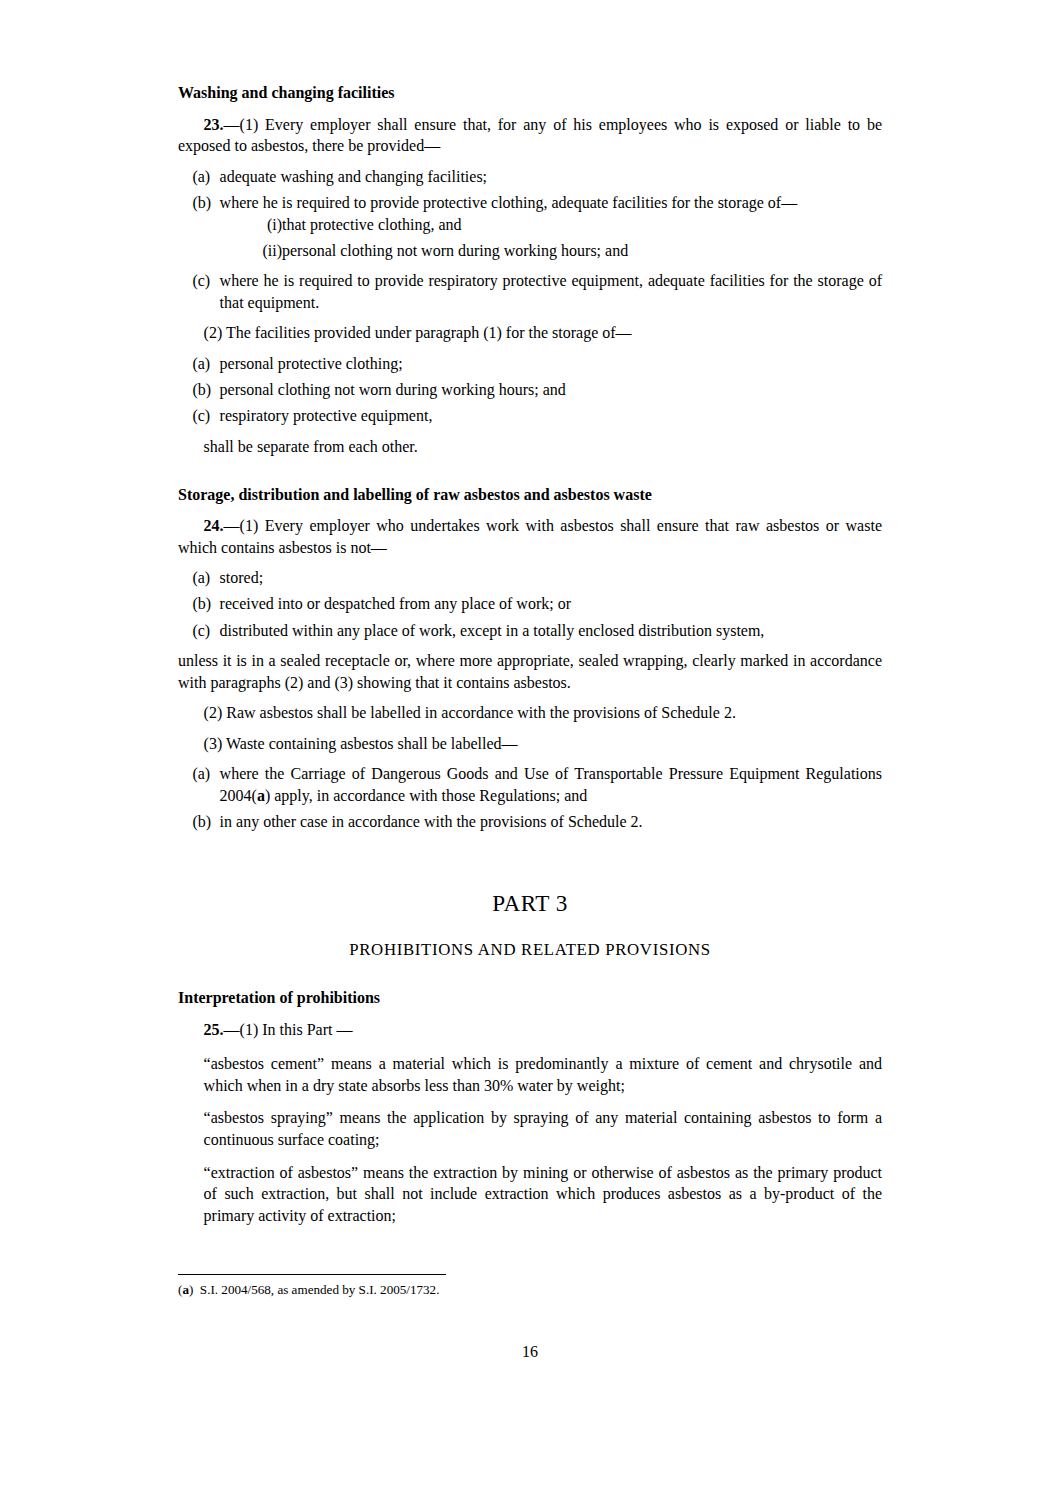Washing and changing facilities
23.—(1) Every employer shall ensure that, for any of his employees who is exposed or liable to be exposed to asbestos, there be provided—
(a) adequate washing and changing facilities;
(b) where he is required to provide protective clothing, adequate facilities for the storage of—
(i) that protective clothing, and
(ii) personal clothing not worn during working hours; and
(c) where he is required to provide respiratory protective equipment, adequate facilities for the storage of that equipment.
(2) The facilities provided under paragraph (1) for the storage of—
(a) personal protective clothing;
(b) personal clothing not worn during working hours; and
(c) respiratory protective equipment,
shall be separate from each other.
Storage, distribution and labelling of raw asbestos and asbestos waste
24.—(1) Every employer who undertakes work with asbestos shall ensure that raw asbestos or waste which contains asbestos is not—
(a) stored;
(b) received into or despatched from any place of work; or
(c) distributed within any place of work, except in a totally enclosed distribution system,
unless it is in a sealed receptacle or, where more appropriate, sealed wrapping, clearly marked in accordance with paragraphs (2) and (3) showing that it contains asbestos.
(2) Raw asbestos shall be labelled in accordance with the provisions of Schedule 2.
(3) Waste containing asbestos shall be labelled—
(a) where the Carriage of Dangerous Goods and Use of Transportable Pressure Equipment Regulations 2004(a) apply, in accordance with those Regulations; and
(b) in any other case in accordance with the provisions of Schedule 2.
PART 3
Prohibitions and related provisions
Interpretation of prohibitions
25.—(1) In this Part —
“asbestos cement” means a material which is predominantly a mixture of cement and chrysotile and which when in a dry state absorbs less than 30% water by weight;
“asbestos spraying” means the application by spraying of any material containing asbestos to form a continuous surface coating;
“extraction of asbestos” means the extraction by mining or otherwise of asbestos as the primary product of such extraction, but shall not include extraction which produces asbestos as a by-product of the primary activity of extraction;
(a) S.I. 2004/568, as amended by S.I. 2005/1732.
16